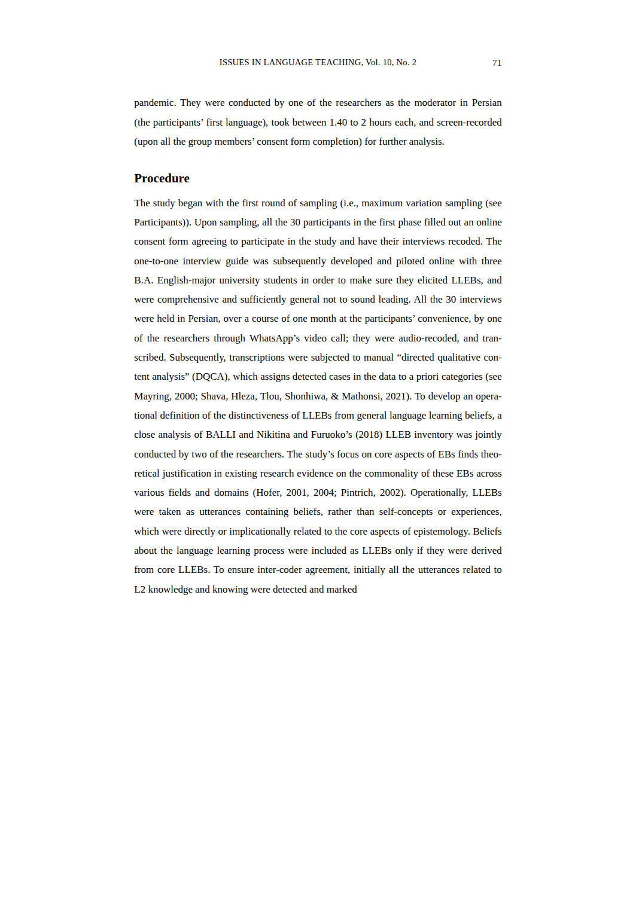ISSUES IN LANGUAGE TEACHING, Vol. 10, No. 2 71
pandemic. They were conducted by one of the researchers as the moderator in Persian (the participants’ first language), took between 1.40 to 2 hours each, and screen-recorded (upon all the group members’ consent form completion) for further analysis.
Procedure
The study began with the first round of sampling (i.e., maximum variation sampling (see Participants)). Upon sampling, all the 30 participants in the first phase filled out an online consent form agreeing to participate in the study and have their interviews recoded. The one-to-one interview guide was subsequently developed and piloted online with three B.A. English-major university students in order to make sure they elicited LLEBs, and were comprehensive and sufficiently general not to sound leading. All the 30 interviews were held in Persian, over a course of one month at the participants’ convenience, by one of the researchers through WhatsApp’s video call; they were audio-recoded, and transcribed. Subsequently, transcriptions were subjected to manual “directed qualitative content analysis” (DQCA), which assigns detected cases in the data to a priori categories (see Mayring, 2000; Shava, Hleza, Tlou, Shonhiwa, & Mathonsi, 2021). To develop an operational definition of the distinctiveness of LLEBs from general language learning beliefs, a close analysis of BALLI and Nikitina and Furuoko’s (2018) LLEB inventory was jointly conducted by two of the researchers. The study’s focus on core aspects of EBs finds theoretical justification in existing research evidence on the commonality of these EBs across various fields and domains (Hofer, 2001, 2004; Pintrich, 2002). Operationally, LLEBs were taken as utterances containing beliefs, rather than self-concepts or experiences, which were directly or implicationally related to the core aspects of epistemology. Beliefs about the language learning process were included as LLEBs only if they were derived from core LLEBs. To ensure inter-coder agreement, initially all the utterances related to L2 knowledge and knowing were detected and marked